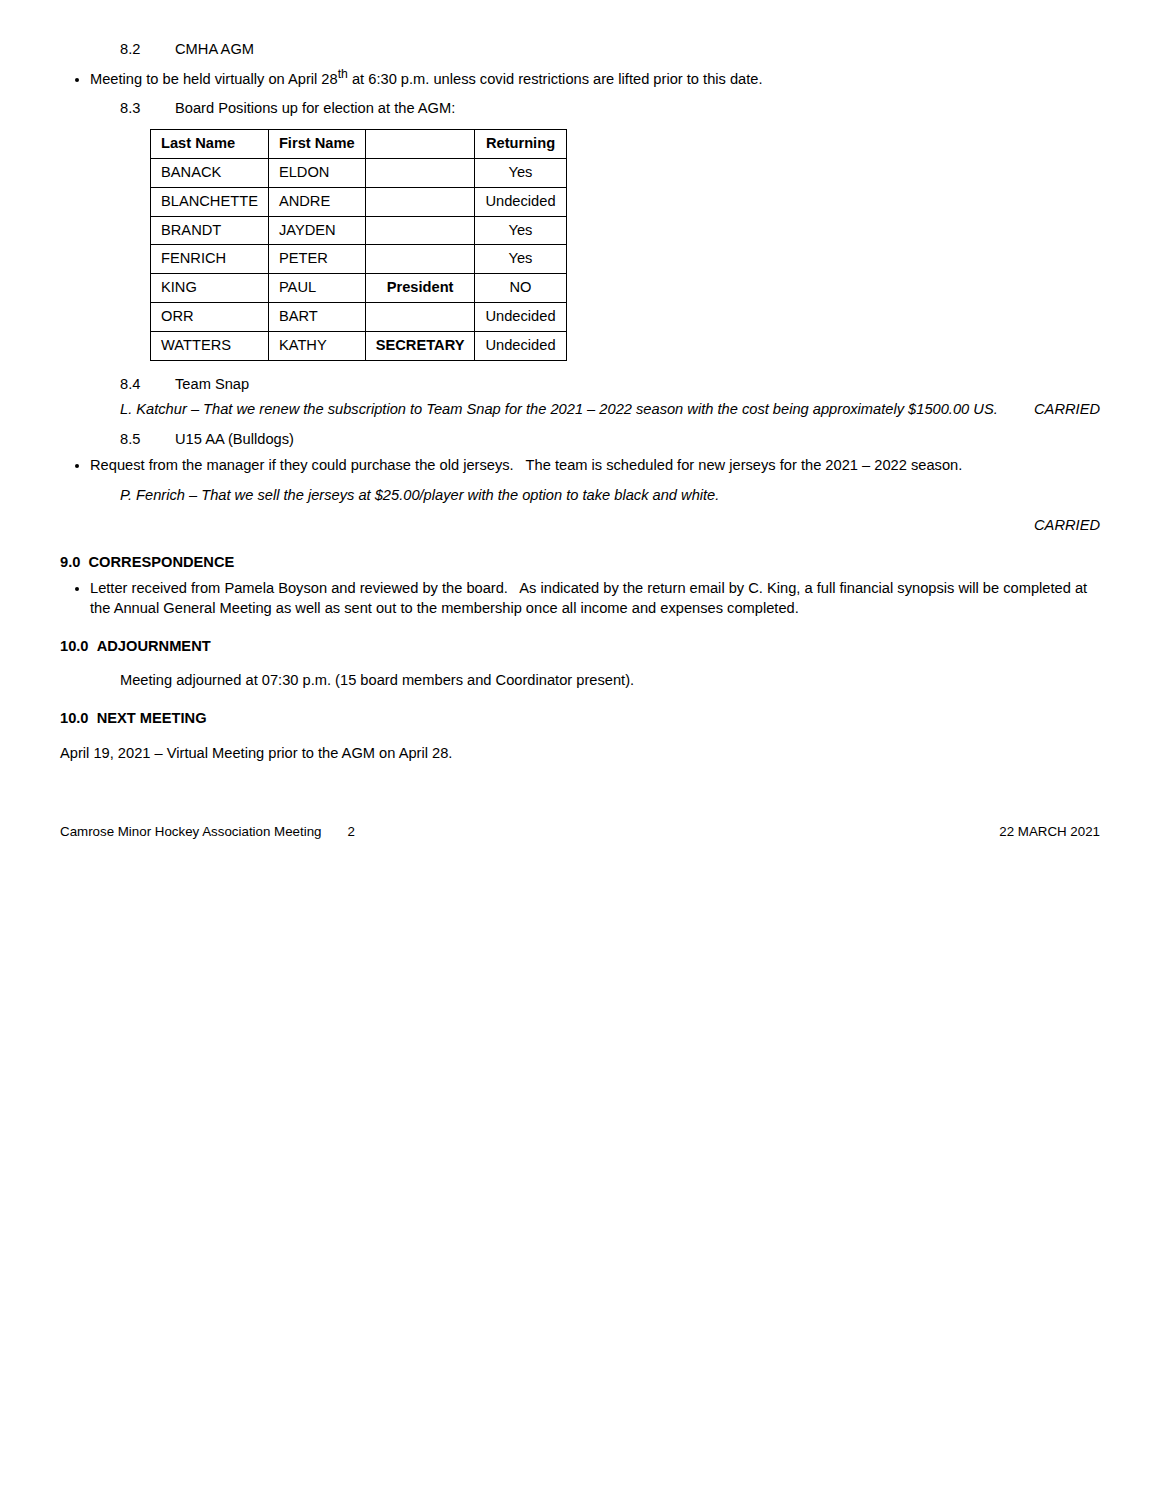8.2
CMHA AGM
Meeting to be held virtually on April 28th at 6:30 p.m. unless covid restrictions are lifted prior to this date.
8.3
Board Positions up for election at the AGM:
| Last Name | First Name | | Returning |
| --- | --- | --- | --- |
| BANACK | ELDON | | Yes |
| BLANCHETTE | ANDRE | | Undecided |
| BRANDT | JAYDEN | | Yes |
| FENRICH | PETER | | Yes |
| KING | PAUL | President | NO |
| ORR | BART | | Undecided |
| WATTERS | KATHY | SECRETARY | Undecided |
8.4
Team Snap
L. Katchur – That we renew the subscription to Team Snap for the 2021 – 2022 season with the cost being approximately $1500.00 US. CARRIED
8.5
U15 AA (Bulldogs)
Request from the manager if they could purchase the old jerseys. The team is scheduled for new jerseys for the 2021 – 2022 season.
P. Fenrich – That we sell the jerseys at $25.00/player with the option to take black and white.
CARRIED
9.0 CORRESPONDENCE
Letter received from Pamela Boyson and reviewed by the board. As indicated by the return email by C. King, a full financial synopsis will be completed at the Annual General Meeting as well as sent out to the membership once all income and expenses completed.
10.0 ADJOURNMENT
Meeting adjourned at 07:30 p.m. (15 board members and Coordinator present).
10.0 NEXT MEETING
April 19, 2021 – Virtual Meeting prior to the AGM on April 28.
Camrose Minor Hockey Association Meeting 2 22 MARCH 2021